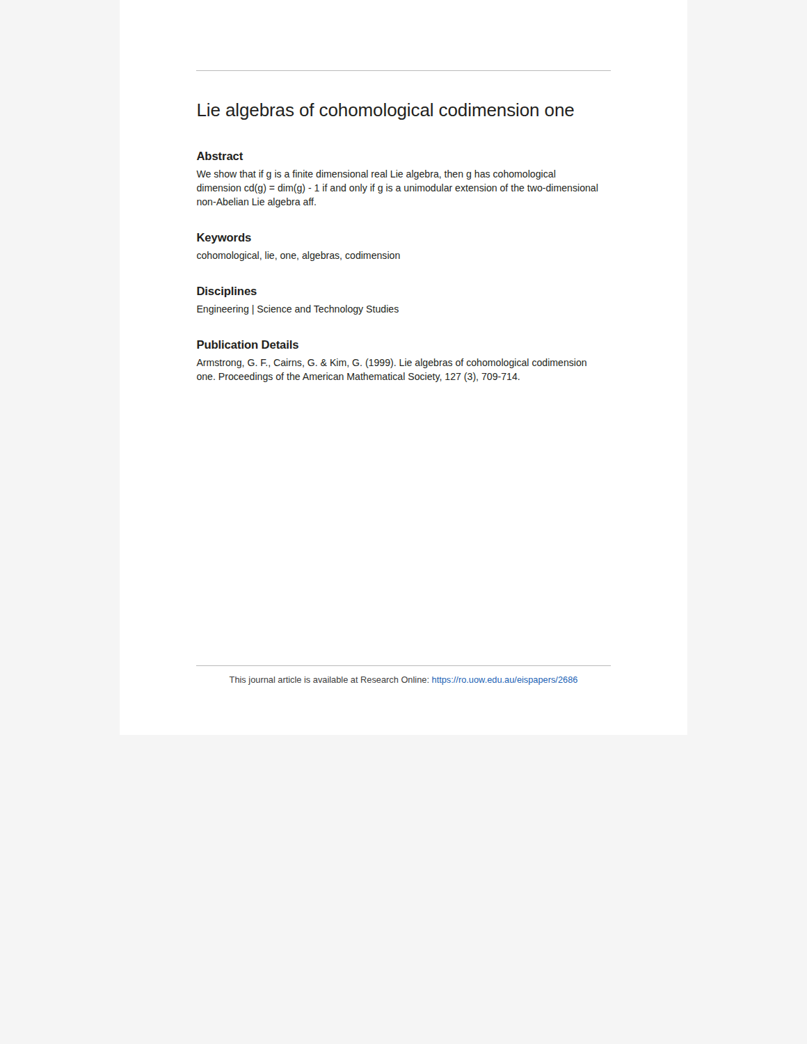Lie algebras of cohomological codimension one
Abstract
We show that if g is a finite dimensional real Lie algebra, then g has cohomological dimension cd(g) = dim(g) - 1 if and only if g is a unimodular extension of the two-dimensional non-Abelian Lie algebra aff.
Keywords
cohomological, lie, one, algebras, codimension
Disciplines
Engineering | Science and Technology Studies
Publication Details
Armstrong, G. F., Cairns, G. & Kim, G. (1999). Lie algebras of cohomological codimension one. Proceedings of the American Mathematical Society, 127 (3), 709-714.
This journal article is available at Research Online: https://ro.uow.edu.au/eispapers/2686